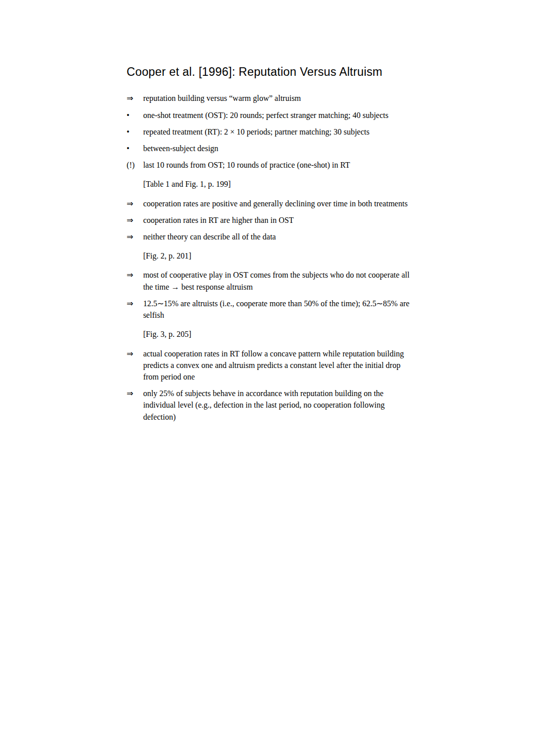Cooper et al. [1996]: Reputation Versus Altruism
⇒reputation building versus “warm glow” altruism
•one-shot treatment (OST): 20 rounds; perfect stranger matching; 40 subjects
•repeated treatment (RT): 2 × 10 periods; partner matching; 30 subjects
•between-subject design
(!) last 10 rounds from OST; 10 rounds of practice (one-shot) in RT
[Table 1 and Fig. 1, p. 199]
⇒cooperation rates are positive and generally declining over time in both treatments
⇒cooperation rates in RT are higher than in OST
⇒neither theory can describe all of the data
[Fig. 2, p. 201]
⇒most of cooperative play in OST comes from the subjects who do not cooperate all the time → best response altruism
⇒12.5∼15% are altruists (i.e., cooperate more than 50% of the time); 62.5∼85% are selfish
[Fig. 3, p. 205]
⇒actual cooperation rates in RT follow a concave pattern while reputation building predicts a convex one and altruism predicts a constant level after the initial drop from period one
⇒only 25% of subjects behave in accordance with reputation building on the individual level (e.g., defection in the last period, no cooperation following defection)